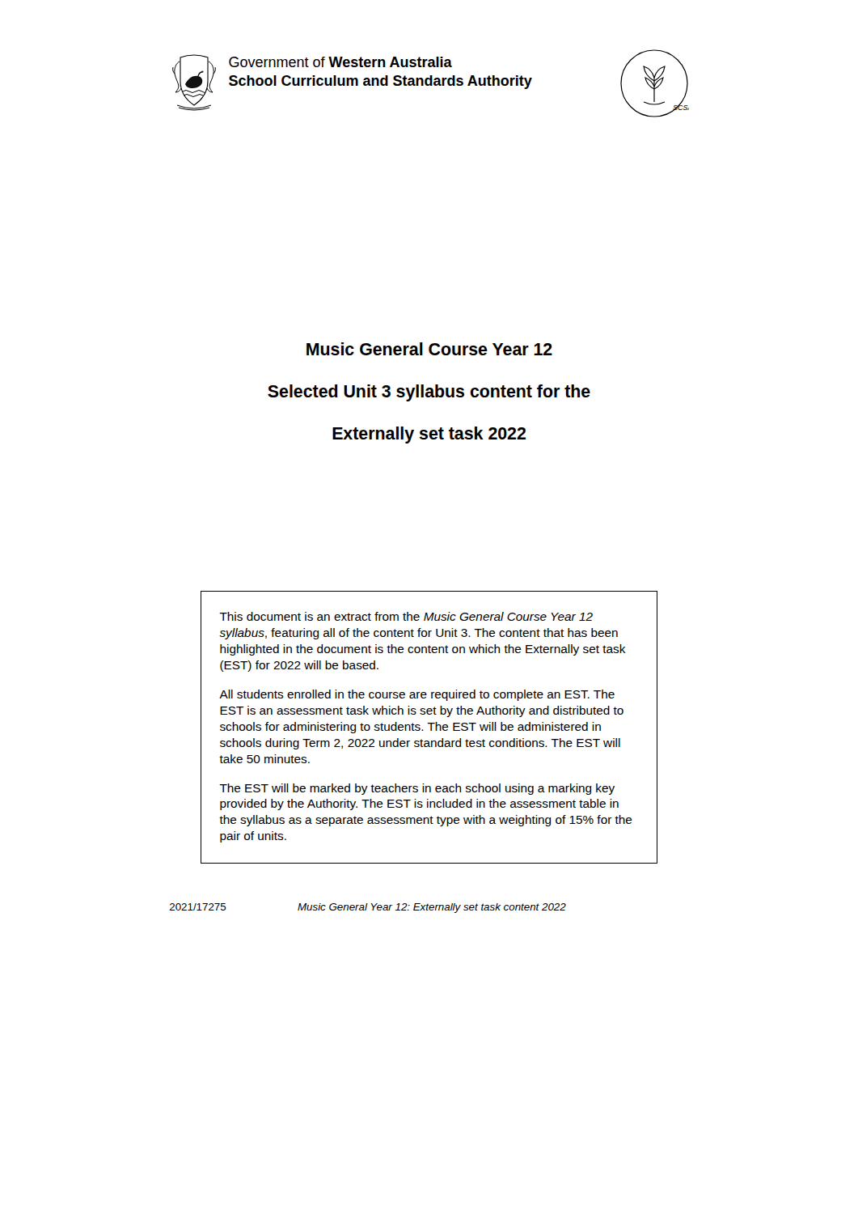Government of Western Australia
School Curriculum and Standards Authority
SCSA
Music General Course Year 12
Selected Unit 3 syllabus content for the
Externally set task 2022
This document is an extract from the Music General Course Year 12 syllabus, featuring all of the content for Unit 3. The content that has been highlighted in the document is the content on which the Externally set task (EST) for 2022 will be based.
All students enrolled in the course are required to complete an EST. The EST is an assessment task which is set by the Authority and distributed to schools for administering to students. The EST will be administered in schools during Term 2, 2022 under standard test conditions. The EST will take 50 minutes.
The EST will be marked by teachers in each school using a marking key provided by the Authority. The EST is included in the assessment table in the syllabus as a separate assessment type with a weighting of 15% for the pair of units.
2021/17275 Music General Year 12: Externally set task content 2022